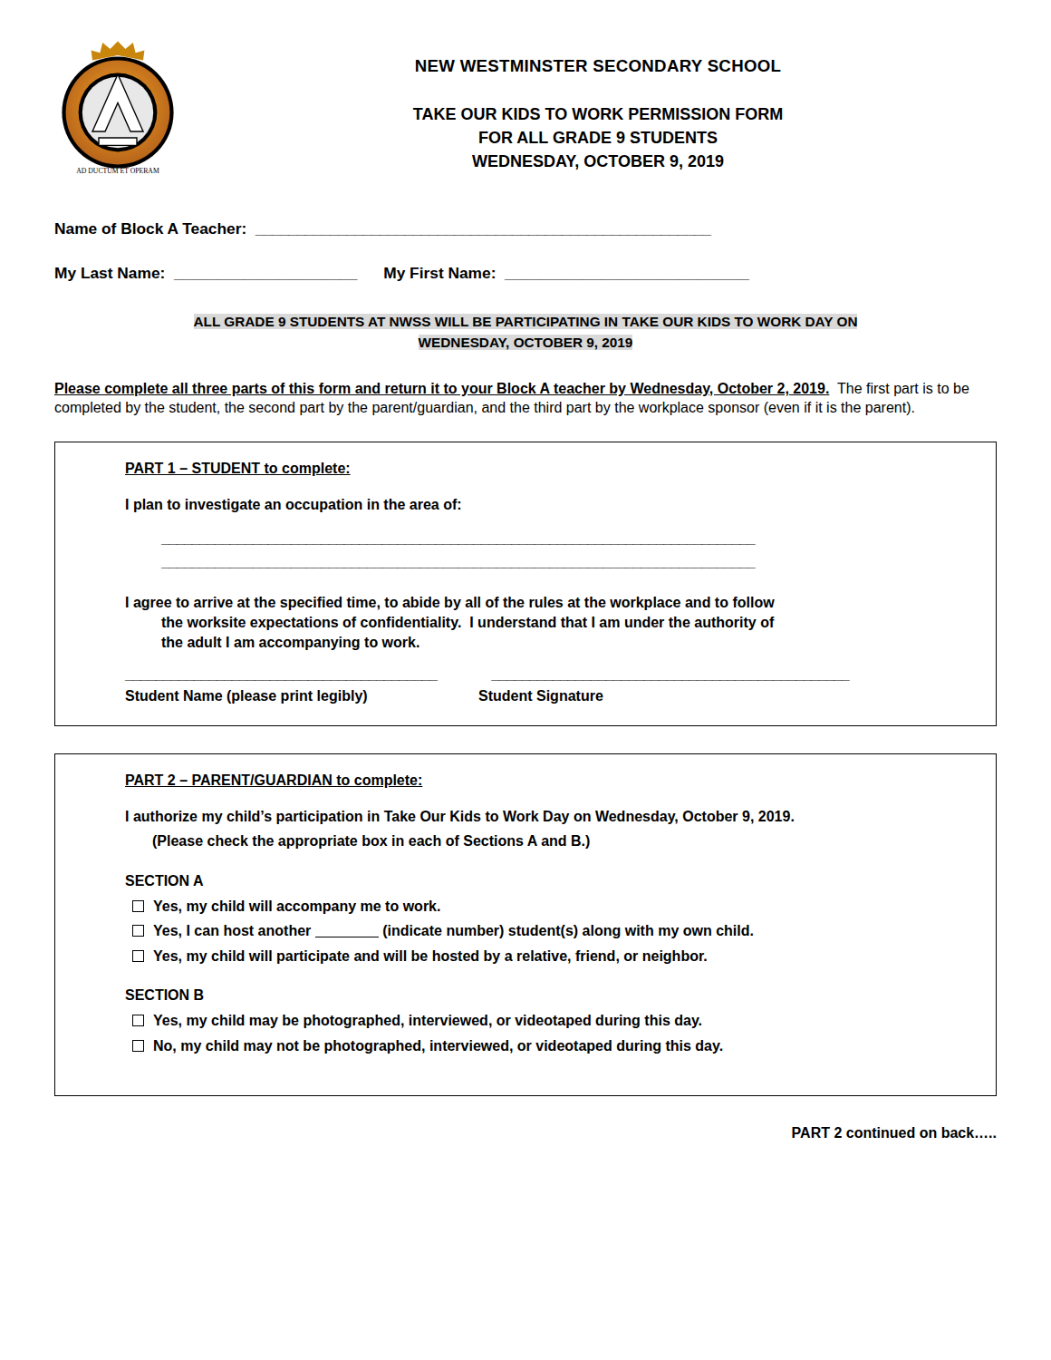NEW WESTMINSTER SECONDARY SCHOOL
TAKE OUR KIDS TO WORK PERMISSION FORM
FOR ALL GRADE 9 STUDENTS
WEDNESDAY, OCTOBER 9, 2019
Name of Block A Teacher: _______________________________________________________
My Last Name: _____________________ My First Name: ____________________________
ALL GRADE 9 STUDENTS AT NWSS WILL BE PARTICIPATING IN TAKE OUR KIDS TO WORK DAY ON
WEDNESDAY, OCTOBER 9, 2019
Please complete all three parts of this form and return it to your Block A teacher by Wednesday, October 2, 2019. The first part is to be completed by the student, the second part by the parent/guardian, and the third part by the workplace sponsor (even if it is the parent).
PART 1 – STUDENT to complete:
I plan to investigate an occupation in the area of:
______________________________________________________________________________
______________________________________________________________________________
I agree to arrive at the specified time, to abide by all of the rules at the workplace and to follow the worksite expectations of confidentiality. I understand that I am under the authority of the adult I am accompanying to work.
_________________________________________ _______________________________________________
Student Name (please print legibly) Student Signature
PART 2 – PARENT/GUARDIAN to complete:
I authorize my child’s participation in Take Our Kids to Work Day on Wednesday, October 9, 2019.
(Please check the appropriate box in each of Sections A and B.)
SECTION A
Yes, my child will accompany me to work.
Yes, I can host another (indicate number) student(s) along with my own child.
Yes, my child will participate and will be hosted by a relative, friend, or neighbor.
SECTION B
Yes, my child may be photographed, interviewed, or videotaped during this day.
No, my child may not be photographed, interviewed, or videotaped during this day.
PART 2 continued on back…..